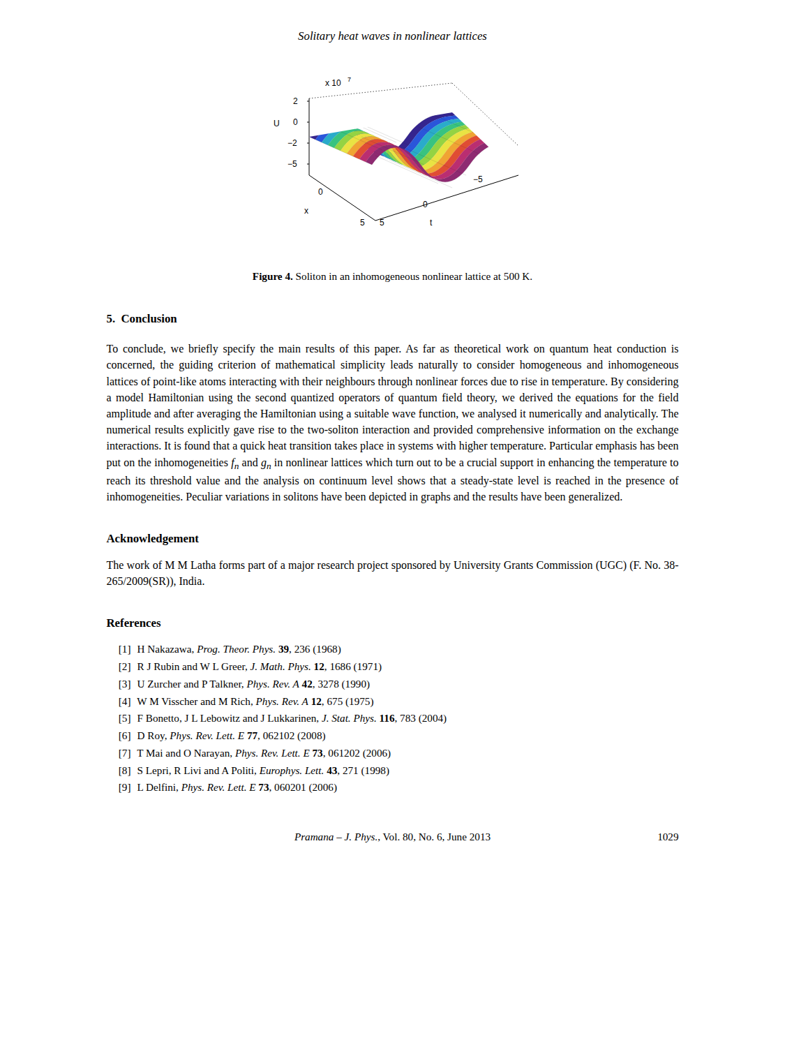Solitary heat waves in nonlinear lattices
x 10 7 2 0 −2 −5 U 0 5 x 5 0 −5 t
Figure 4. Soliton in an inhomogeneous nonlinear lattice at 500 K.
5. Conclusion
To conclude, we briefly specify the main results of this paper. As far as theoretical work on quantum heat conduction is concerned, the guiding criterion of mathematical simplicity leads naturally to consider homogeneous and inhomogeneous lattices of point-like atoms interacting with their neighbours through nonlinear forces due to rise in temperature. By considering a model Hamiltonian using the second quantized operators of quantum field theory, we derived the equations for the field amplitude and after averaging the Hamiltonian using a suitable wave function, we analysed it numerically and analytically. The numerical results explicitly gave rise to the two-soliton interaction and provided comprehensive information on the exchange interactions. It is found that a quick heat transition takes place in systems with higher temperature. Particular emphasis has been put on the inhomogeneities fn and gn in nonlinear lattices which turn out to be a crucial support in enhancing the temperature to reach its threshold value and the analysis on continuum level shows that a steady-state level is reached in the presence of inhomogeneities. Peculiar variations in solitons have been depicted in graphs and the results have been generalized.
Acknowledgement
The work of M M Latha forms part of a major research project sponsored by University Grants Commission (UGC) (F. No. 38-265/2009(SR)), India.
References
[1] H Nakazawa, Prog. Theor. Phys. 39, 236 (1968)
[2] R J Rubin and W L Greer, J. Math. Phys. 12, 1686 (1971)
[3] U Zurcher and P Talkner, Phys. Rev. A 42, 3278 (1990)
[4] W M Visscher and M Rich, Phys. Rev. A 12, 675 (1975)
[5] F Bonetto, J L Lebowitz and J Lukkarinen, J. Stat. Phys. 116, 783 (2004)
[6] D Roy, Phys. Rev. Lett. E 77, 062102 (2008)
[7] T Mai and O Narayan, Phys. Rev. Lett. E 73, 061202 (2006)
[8] S Lepri, R Livi and A Politi, Europhys. Lett. 43, 271 (1998)
[9] L Delfini, Phys. Rev. Lett. E 73, 060201 (2006)
Pramana – J. Phys., Vol. 80, No. 6, June 2013 1029